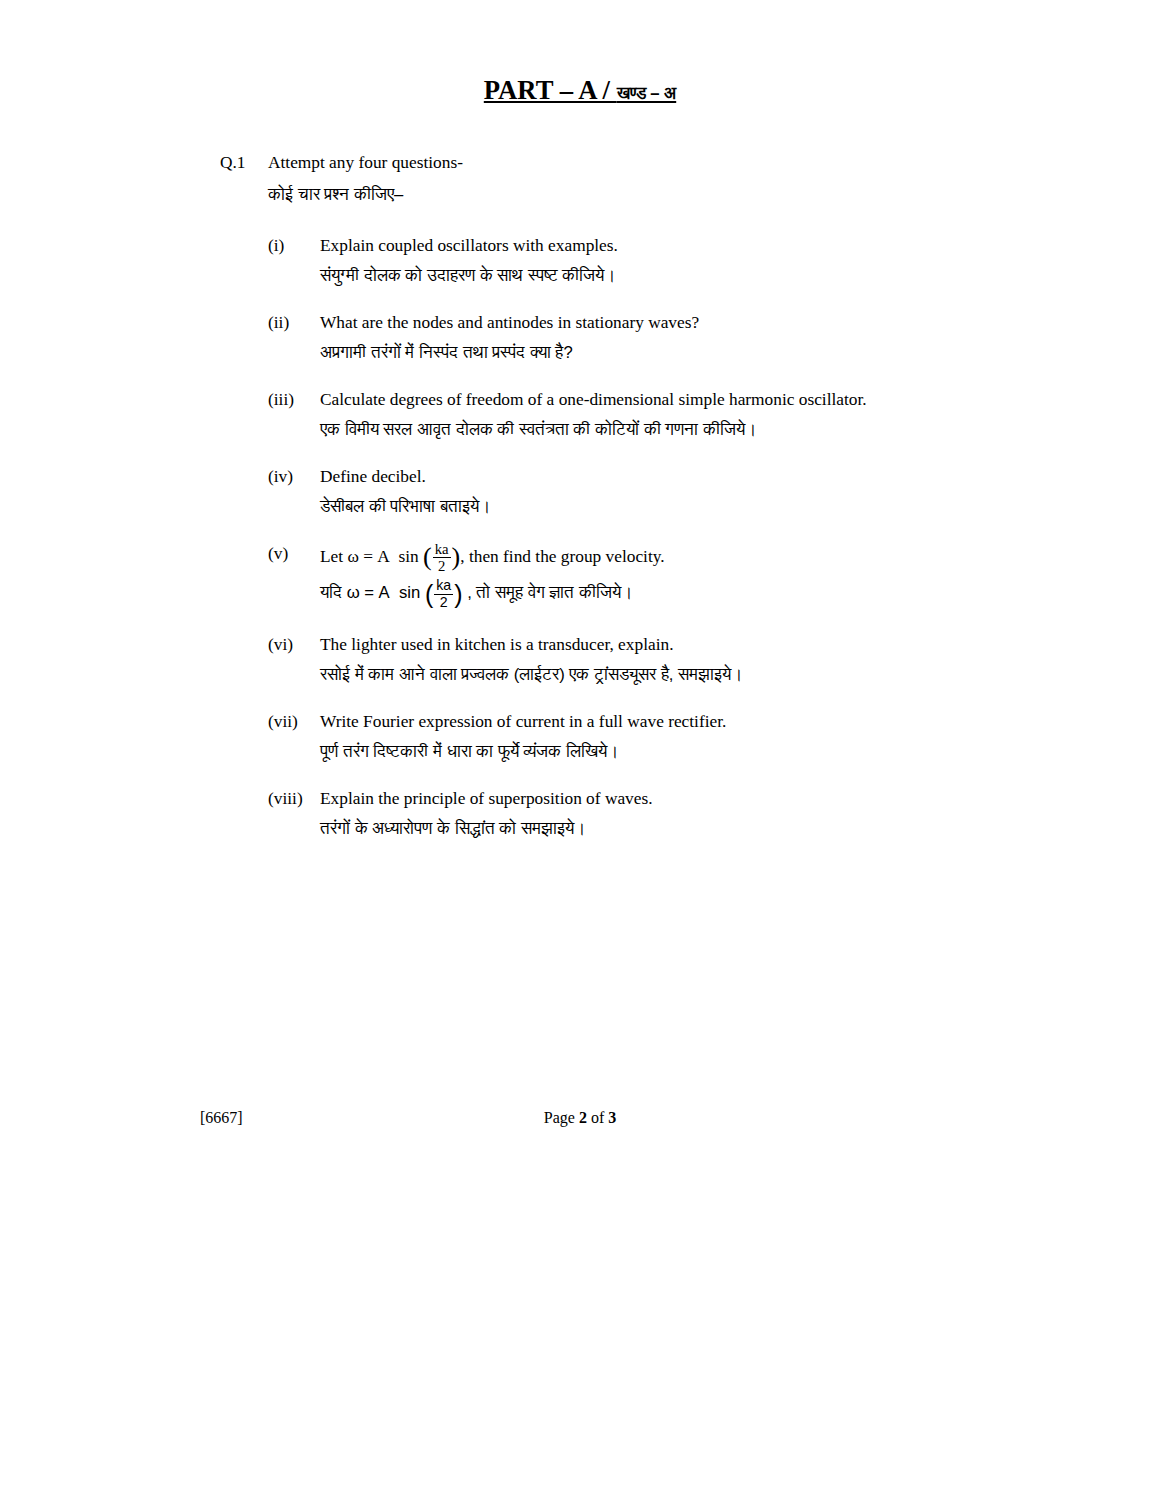PART – A / खण्ड – अ
Q.1 Attempt any four questions-
कोई चार प्रश्न कीजिए–
(i) Explain coupled oscillators with examples. संयुग्मी दोलक को उदाहरण के साथ स्पष्ट कीजिये।
(ii) What are the nodes and antinodes in stationary waves? अप्रगामी तरंगों में निस्पंद तथा प्रस्पंद क्या है?
(iii) Calculate degrees of freedom of a one-dimensional simple harmonic oscillator. एक विमीय सरल आवृत दोलक की स्वतंत्रता की कोटियों की गणना कीजिये।
(iv) Define decibel. डेसीबल की परिभाषा बताइये।
(v) Let ω = A sin (ka 2), then find the group velocity. यदि ω = A sin (ka 2) , तो समूह वेग ज्ञात कीजिये।
(vi) The lighter used in kitchen is a transducer, explain. रसोई में काम आने वाला प्रज्वलक (लाईटर) एक ट्रांसड्यूसर है, समझाइये।
(vii) Write Fourier expression of current in a full wave rectifier. पूर्ण तरंग दिष्टकारी में धारा का फूर्ये व्यंजक लिखिये।
(viii) Explain the principle of superposition of waves. तरंगों के अध्यारोपण के सिद्धांत को समझाइये।
[6667]
Page 2 of 3